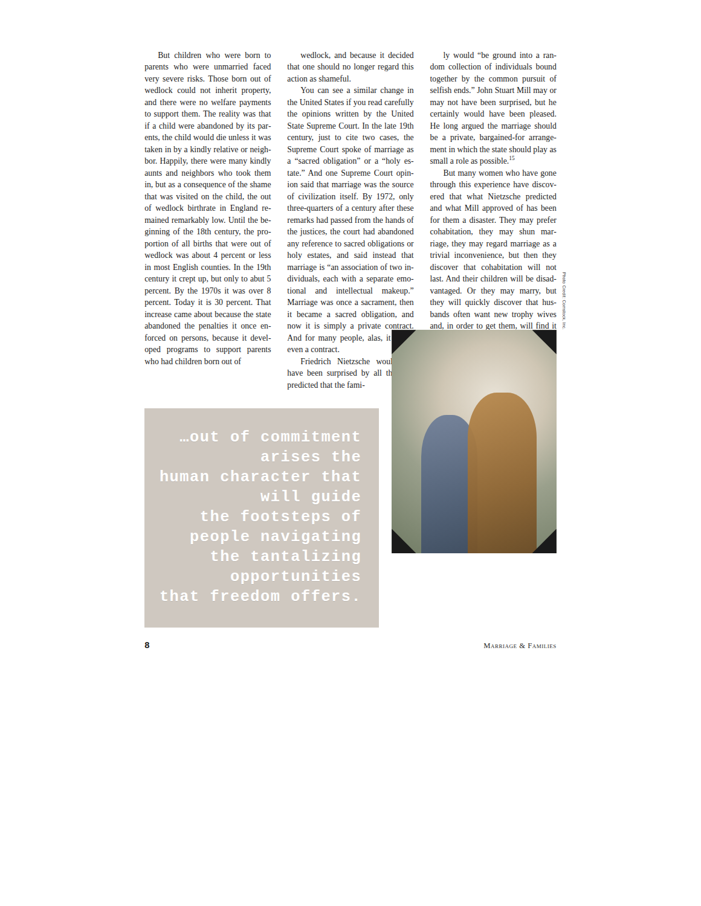But children who were born to parents who were unmarried faced very severe risks. Those born out of wedlock could not inherit property, and there were no welfare payments to support them. The reality was that if a child were abandoned by its parents, the child would die unless it was taken in by a kindly relative or neighbor. Happily, there were many kindly aunts and neighbors who took them in, but as a consequence of the shame that was visited on the child, the out of wedlock birthrate in England remained remarkably low. Until the beginning of the 18th century, the proportion of all births that were out of wedlock was about 4 percent or less in most English counties. In the 19th century it crept up, but only to abut 5 percent. By the 1970s it was over 8 percent. Today it is 30 percent. That increase came about because the state abandoned the penalties it once enforced on persons, because it developed programs to support parents who had children born out of
wedlock, and because it decided that one should no longer regard this action as shameful.
You can see a similar change in the United States if you read carefully the opinions written by the United State Supreme Court. In the late 19th century, just to cite two cases, the Supreme Court spoke of marriage as a “sacred obligation” or a “holy estate.” And one Supreme Court opinion said that marriage was the source of civilization itself. By 1972, only three-quarters of a century after these remarks had passed from the hands of the justices, the court had abandoned any reference to sacred obligations or holy estates, and said instead that marriage is “an association of two individuals, each with a separate emotional and intellectual makeup.” Marriage was once a sacrament, then it became a sacred obligation, and now it is simply a private contract. And for many people, alas, it is not even a contract.
Friedrich Nietzsche would not have been surprised by all this. He predicted that the fami-
ly would “be ground into a random collection of individuals bound together by the common pursuit of selfish ends.” John Stuart Mill may or may not have been surprised, but he certainly would have been pleased. He long argued the marriage should be a private, bargained-for arrangement in which the state should play as small a role as possible.15
But many women who have gone through this experience have discovered that what Nietzsche predicted and what Mill approved of has been for them a disaster. They may prefer cohabitation, they may shun marriage, they may regard marriage as a trivial inconvenience, but then they discover that cohabitation will not last. And their children will be disadvantaged. Or they may marry, but they will quickly discover that husbands often want new trophy wives and, in order to get them, will find it easy to end the marriage on the basis of a no-fault divorce law. And when the
…out of commitment arises the
human character that will guide
the footsteps of people navigating
the tantalizing opportunities
that freedom offers.
Photo Credit: Comstock, Inc.
8 Marriage & Families